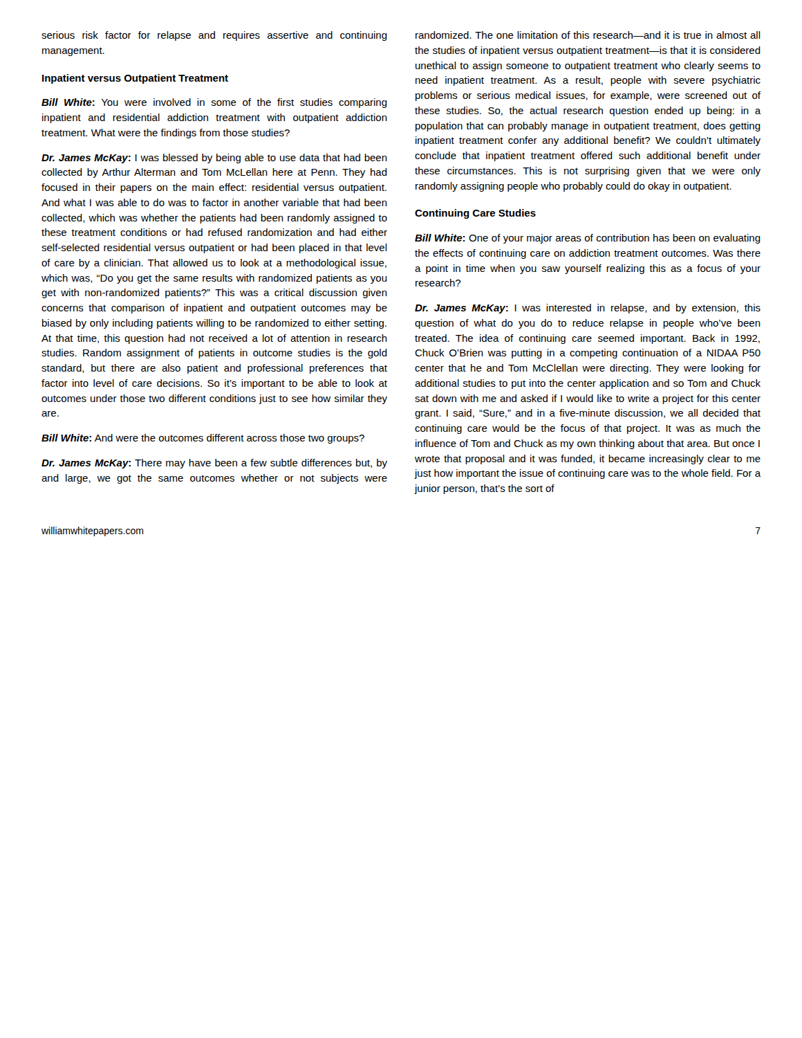serious risk factor for relapse and requires assertive and continuing management.
Inpatient versus Outpatient Treatment
Bill White: You were involved in some of the first studies comparing inpatient and residential addiction treatment with outpatient addiction treatment. What were the findings from those studies?
Dr. James McKay: I was blessed by being able to use data that had been collected by Arthur Alterman and Tom McLellan here at Penn. They had focused in their papers on the main effect: residential versus outpatient. And what I was able to do was to factor in another variable that had been collected, which was whether the patients had been randomly assigned to these treatment conditions or had refused randomization and had either self-selected residential versus outpatient or had been placed in that level of care by a clinician. That allowed us to look at a methodological issue, which was, “Do you get the same results with randomized patients as you get with non-randomized patients?” This was a critical discussion given concerns that comparison of inpatient and outpatient outcomes may be biased by only including patients willing to be randomized to either setting. At that time, this question had not received a lot of attention in research studies. Random assignment of patients in outcome studies is the gold standard, but there are also patient and professional preferences that factor into level of care decisions. So it’s important to be able to look at outcomes under those two different conditions just to see how similar they are.
Bill White: And were the outcomes different across those two groups?
Dr. James McKay: There may have been a few subtle differences but, by and large, we got the same outcomes whether or not subjects were randomized. The one limitation of this research—and it is true in almost all the studies of inpatient versus outpatient treatment—is that it is considered unethical to assign someone to outpatient treatment who clearly seems to need inpatient treatment. As a result, people with severe psychiatric problems or serious medical issues, for example, were screened out of these studies. So, the actual research question ended up being: in a population that can probably manage in outpatient treatment, does getting inpatient treatment confer any additional benefit? We couldn’t ultimately conclude that inpatient treatment offered such additional benefit under these circumstances. This is not surprising given that we were only randomly assigning people who probably could do okay in outpatient.
Continuing Care Studies
Bill White: One of your major areas of contribution has been on evaluating the effects of continuing care on addiction treatment outcomes. Was there a point in time when you saw yourself realizing this as a focus of your research?
Dr. James McKay: I was interested in relapse, and by extension, this question of what do you do to reduce relapse in people who’ve been treated. The idea of continuing care seemed important. Back in 1992, Chuck O’Brien was putting in a competing continuation of a NIDAA P50 center that he and Tom McClellan were directing. They were looking for additional studies to put into the center application and so Tom and Chuck sat down with me and asked if I would like to write a project for this center grant. I said, “Sure,” and in a five-minute discussion, we all decided that continuing care would be the focus of that project. It was as much the influence of Tom and Chuck as my own thinking about that area. But once I wrote that proposal and it was funded, it became increasingly clear to me just how important the issue of continuing care was to the whole field. For a junior person, that’s the sort of
williamwhitepapers.com 7